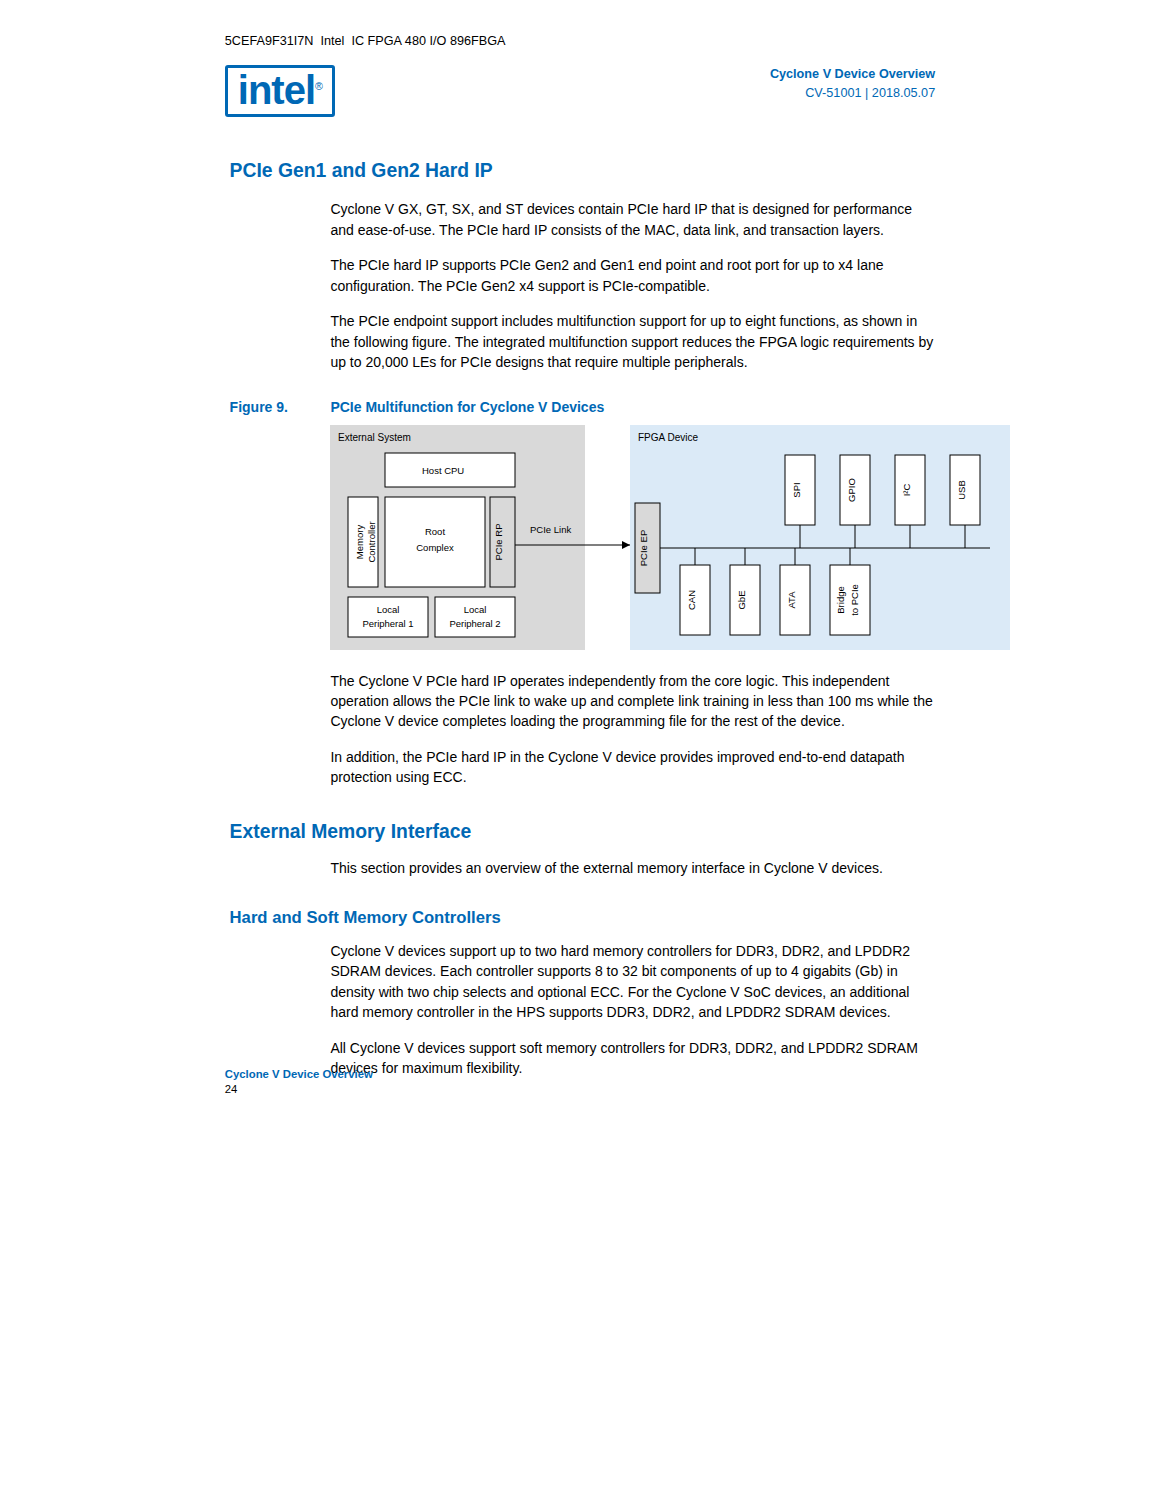5CEFA9F31I7N Intel IC FPGA 480 I/O 896FBGA
intel®
Cyclone V Device Overview
CV-51001 | 2018.05.07
PCIe Gen1 and Gen2 Hard IP
Cyclone V GX, GT, SX, and ST devices contain PCIe hard IP that is designed for performance and ease-of-use. The PCIe hard IP consists of the MAC, data link, and transaction layers.
The PCIe hard IP supports PCIe Gen2 and Gen1 end point and root port for up to x4 lane configuration. The PCIe Gen2 x4 support is PCIe-compatible.
The PCIe endpoint support includes multifunction support for up to eight functions, as shown in the following figure. The integrated multifunction support reduces the FPGA logic requirements by up to 20,000 LEs for PCIe designs that require multiple peripherals.
Figure 9.
PCIe Multifunction for Cyclone V Devices
External System Host CPU Memory Controller Root Complex PCIe RP Local Peripheral 1 Local Peripheral 2 PCIe Link FPGA Device PCIe EP SPI GPIO I²C USB CAN GbE ATA Bridge to PCIe
The Cyclone V PCIe hard IP operates independently from the core logic. This independent operation allows the PCIe link to wake up and complete link training in less than 100 ms while the Cyclone V device completes loading the programming file for the rest of the device.
In addition, the PCIe hard IP in the Cyclone V device provides improved end-to-end datapath protection using ECC.
External Memory Interface
This section provides an overview of the external memory interface in Cyclone V devices.
Hard and Soft Memory Controllers
Cyclone V devices support up to two hard memory controllers for DDR3, DDR2, and LPDDR2 SDRAM devices. Each controller supports 8 to 32 bit components of up to 4 gigabits (Gb) in density with two chip selects and optional ECC. For the Cyclone V SoC devices, an additional hard memory controller in the HPS supports DDR3, DDR2, and LPDDR2 SDRAM devices.
All Cyclone V devices support soft memory controllers for DDR3, DDR2, and LPDDR2 SDRAM devices for maximum flexibility.
Cyclone V Device Overview
24